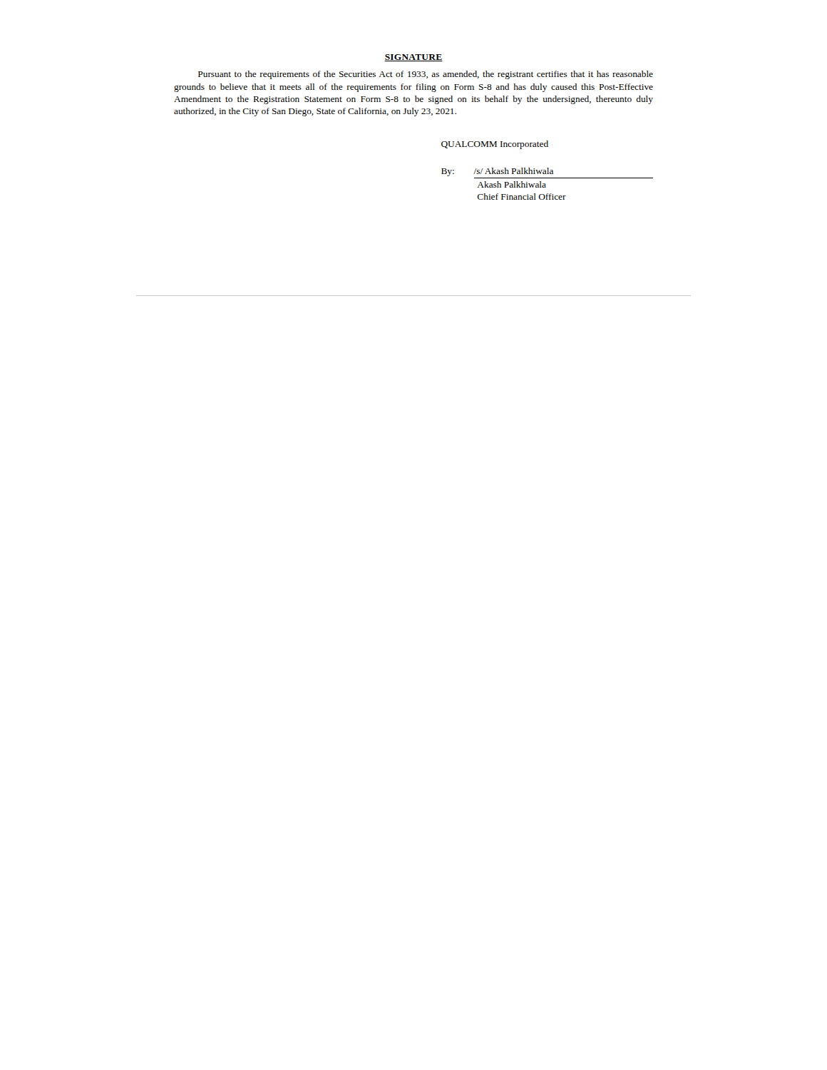SIGNATURE
Pursuant to the requirements of the Securities Act of 1933, as amended, the registrant certifies that it has reasonable grounds to believe that it meets all of the requirements for filing on Form S-8 and has duly caused this Post-Effective Amendment to the Registration Statement on Form S-8 to be signed on its behalf by the undersigned, thereunto duly authorized, in the City of San Diego, State of California, on July 23, 2021.
QUALCOMM Incorporated
| By: | /s/ Akash Palkhiwala |
| | Akash Palkhiwala |
| | Chief Financial Officer |